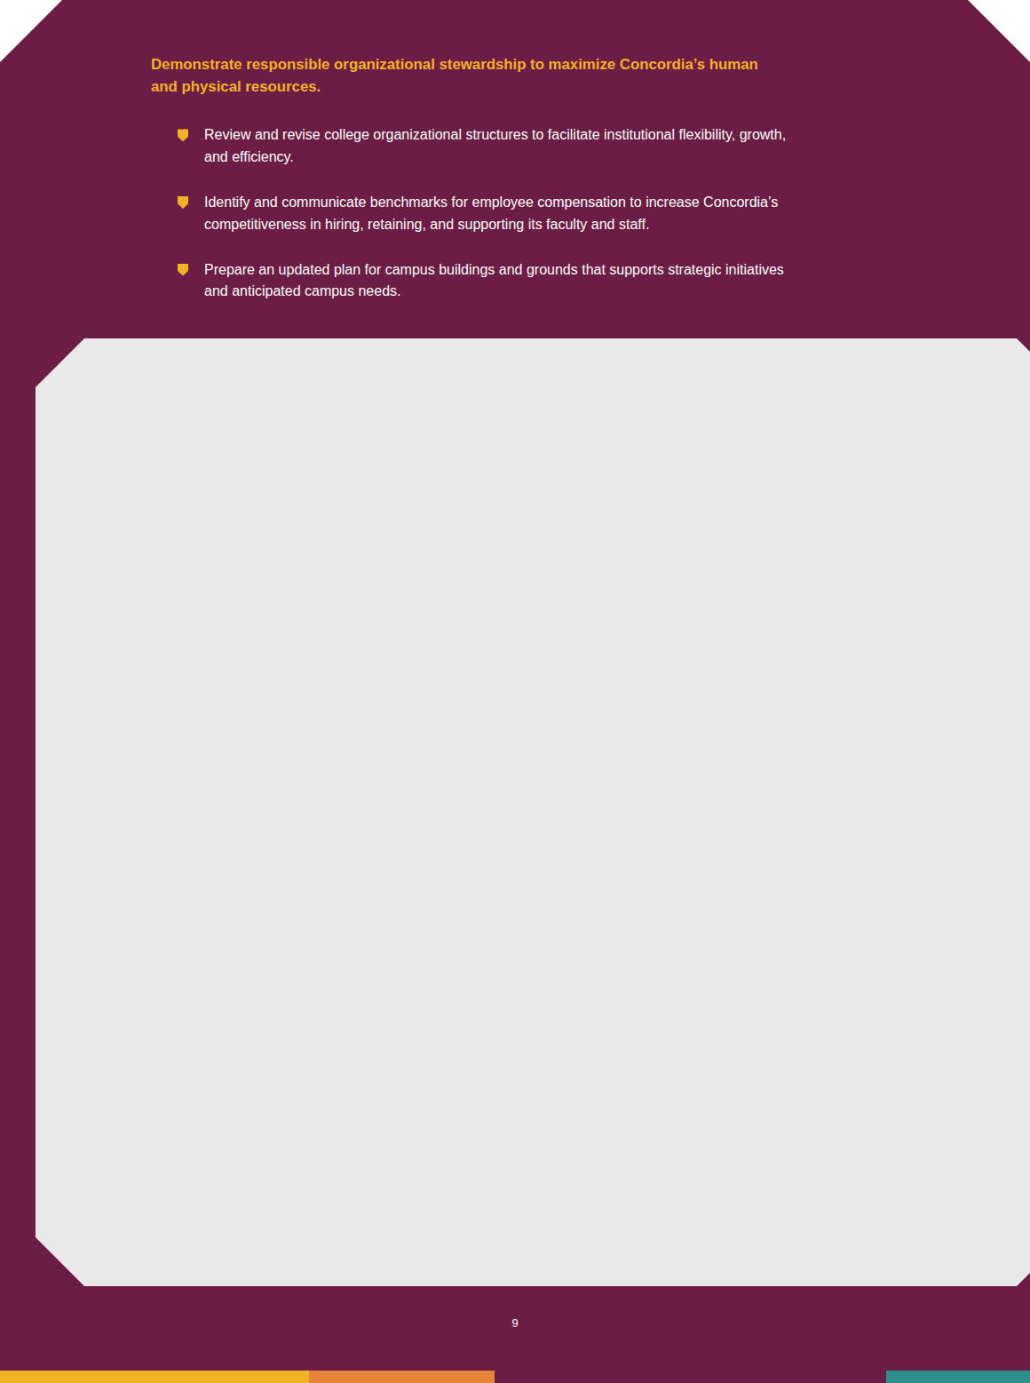Demonstrate responsible organizational stewardship to maximize Concordia’s human and physical resources.
Review and revise college organizational structures to facilitate institutional flexibility, growth, and efficiency.
Identify and communicate benchmarks for employee compensation to increase Concordia’s competitiveness in hiring, retaining, and supporting its faculty and staff.
Prepare an updated plan for campus buildings and grounds that supports strategic initiatives and anticipated campus needs.
9